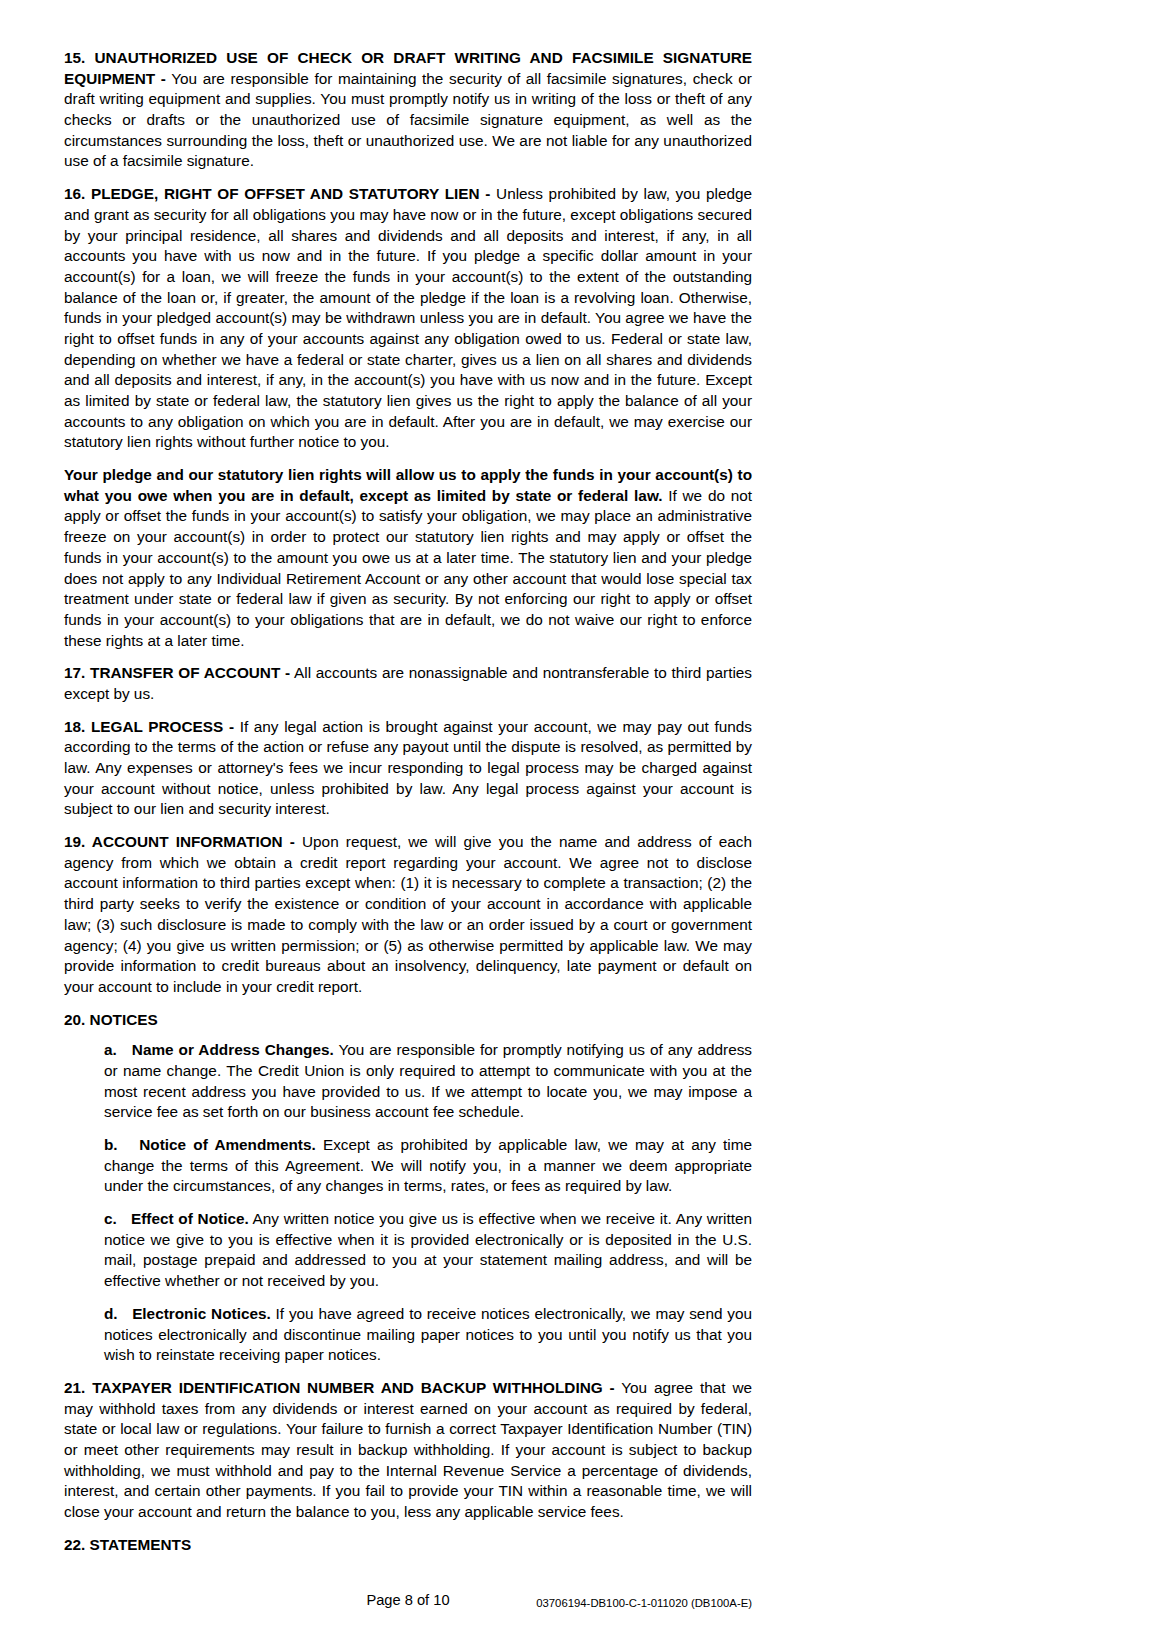15. UNAUTHORIZED USE OF CHECK OR DRAFT WRITING AND FACSIMILE SIGNATURE EQUIPMENT - You are responsible for maintaining the security of all facsimile signatures, check or draft writing equipment and supplies. You must promptly notify us in writing of the loss or theft of any checks or drafts or the unauthorized use of facsimile signature equipment, as well as the circumstances surrounding the loss, theft or unauthorized use. We are not liable for any unauthorized use of a facsimile signature.
16. PLEDGE, RIGHT OF OFFSET AND STATUTORY LIEN - Unless prohibited by law, you pledge and grant as security for all obligations you may have now or in the future, except obligations secured by your principal residence, all shares and dividends and all deposits and interest, if any, in all accounts you have with us now and in the future. If you pledge a specific dollar amount in your account(s) for a loan, we will freeze the funds in your account(s) to the extent of the outstanding balance of the loan or, if greater, the amount of the pledge if the loan is a revolving loan. Otherwise, funds in your pledged account(s) may be withdrawn unless you are in default. You agree we have the right to offset funds in any of your accounts against any obligation owed to us. Federal or state law, depending on whether we have a federal or state charter, gives us a lien on all shares and dividends and all deposits and interest, if any, in the account(s) you have with us now and in the future. Except as limited by state or federal law, the statutory lien gives us the right to apply the balance of all your accounts to any obligation on which you are in default. After you are in default, we may exercise our statutory lien rights without further notice to you.
Your pledge and our statutory lien rights will allow us to apply the funds in your account(s) to what you owe when you are in default, except as limited by state or federal law. If we do not apply or offset the funds in your account(s) to satisfy your obligation, we may place an administrative freeze on your account(s) in order to protect our statutory lien rights and may apply or offset the funds in your account(s) to the amount you owe us at a later time. The statutory lien and your pledge does not apply to any Individual Retirement Account or any other account that would lose special tax treatment under state or federal law if given as security. By not enforcing our right to apply or offset funds in your account(s) to your obligations that are in default, we do not waive our right to enforce these rights at a later time.
17. TRANSFER OF ACCOUNT - All accounts are nonassignable and nontransferable to third parties except by us.
18. LEGAL PROCESS - If any legal action is brought against your account, we may pay out funds according to the terms of the action or refuse any payout until the dispute is resolved, as permitted by law. Any expenses or attorney's fees we incur responding to legal process may be charged against your account without notice, unless prohibited by law. Any legal process against your account is subject to our lien and security interest.
19. ACCOUNT INFORMATION - Upon request, we will give you the name and address of each agency from which we obtain a credit report regarding your account. We agree not to disclose account information to third parties except when: (1) it is necessary to complete a transaction; (2) the third party seeks to verify the existence or condition of your account in accordance with applicable law; (3) such disclosure is made to comply with the law or an order issued by a court or government agency; (4) you give us written permission; or (5) as otherwise permitted by applicable law. We may provide information to credit bureaus about an insolvency, delinquency, late payment or default on your account to include in your credit report.
20. NOTICES
a. Name or Address Changes. You are responsible for promptly notifying us of any address or name change. The Credit Union is only required to attempt to communicate with you at the most recent address you have provided to us. If we attempt to locate you, we may impose a service fee as set forth on our business account fee schedule.
b. Notice of Amendments. Except as prohibited by applicable law, we may at any time change the terms of this Agreement. We will notify you, in a manner we deem appropriate under the circumstances, of any changes in terms, rates, or fees as required by law.
c. Effect of Notice. Any written notice you give us is effective when we receive it. Any written notice we give to you is effective when it is provided electronically or is deposited in the U.S. mail, postage prepaid and addressed to you at your statement mailing address, and will be effective whether or not received by you.
d. Electronic Notices. If you have agreed to receive notices electronically, we may send you notices electronically and discontinue mailing paper notices to you until you notify us that you wish to reinstate receiving paper notices.
21. TAXPAYER IDENTIFICATION NUMBER AND BACKUP WITHHOLDING - You agree that we may withhold taxes from any dividends or interest earned on your account as required by federal, state or local law or regulations. Your failure to furnish a correct Taxpayer Identification Number (TIN) or meet other requirements may result in backup withholding. If your account is subject to backup withholding, we must withhold and pay to the Internal Revenue Service a percentage of dividends, interest, and certain other payments. If you fail to provide your TIN within a reasonable time, we will close your account and return the balance to you, less any applicable service fees.
22. STATEMENTS
Page 8 of 10
03706194-DB100-C-1-011020 (DB100A-E)